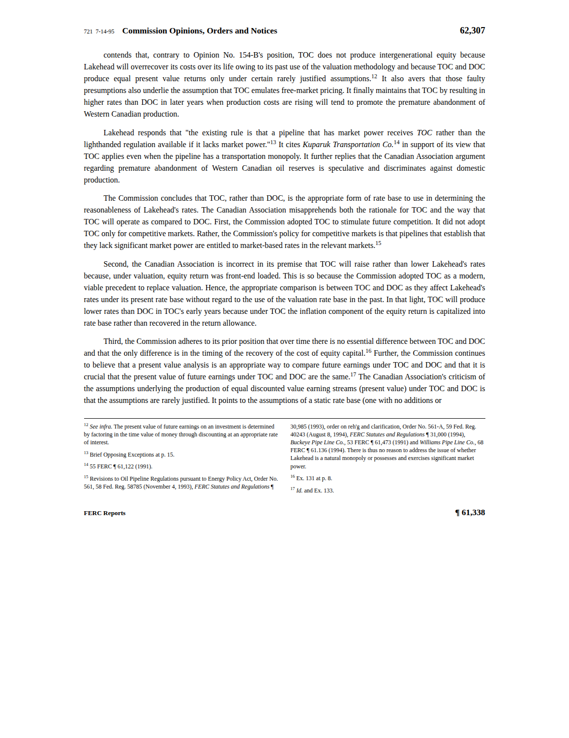721 7-14-95 Commission Opinions, Orders and Notices 62,307
contends that, contrary to Opinion No. 154-B's position, TOC does not produce intergenerational equity because Lakehead will overrecover its costs over its life owing to its past use of the valuation methodology and because TOC and DOC produce equal present value returns only under certain rarely justified assumptions.12 It also avers that those faulty presumptions also underlie the assumption that TOC emulates free-market pricing. It finally maintains that TOC by resulting in higher rates than DOC in later years when production costs are rising will tend to promote the premature abandonment of Western Canadian production.
Lakehead responds that "the existing rule is that a pipeline that has market power receives TOC rather than the lighthanded regulation available if it lacks market power."13 It cites Kuparuk Transportation Co.14 in support of its view that TOC applies even when the pipeline has a transportation monopoly. It further replies that the Canadian Association argument regarding premature abandonment of Western Canadian oil reserves is speculative and discriminates against domestic production.
The Commission concludes that TOC, rather than DOC, is the appropriate form of rate base to use in determining the reasonableness of Lakehead's rates. The Canadian Association misapprehends both the rationale for TOC and the way that TOC will operate as compared to DOC. First, the Commission adopted TOC to stimulate future competition. It did not adopt TOC only for competitive markets. Rather, the Commission's policy for competitive markets is that pipelines that establish that they lack significant market power are entitled to market-based rates in the relevant markets.15
Second, the Canadian Association is incorrect in its premise that TOC will raise rather than lower Lakehead's rates because, under valuation, equity return was front-end loaded. This is so because the Commission adopted TOC as a modern, viable precedent to replace valuation. Hence, the appropriate comparison is between TOC and DOC as they affect Lakehead's rates under its present rate base without regard to the use of the valuation rate base in the past. In that light, TOC will produce lower rates than DOC in TOC's early years because under TOC the inflation component of the equity return is capitalized into rate base rather than recovered in the return allowance.
Third, the Commission adheres to its prior position that over time there is no essential difference between TOC and DOC and that the only difference is in the timing of the recovery of the cost of equity capital.16 Further, the Commission continues to believe that a present value analysis is an appropriate way to compare future earnings under TOC and DOC and that it is crucial that the present value of future earnings under TOC and DOC are the same.17 The Canadian Association's criticism of the assumptions underlying the production of equal discounted value earning streams (present value) under TOC and DOC is that the assumptions are rarely justified. It points to the assumptions of a static rate base (one with no additions or
12 See infra. The present value of future earnings on an investment is determined by factoring in the time value of money through discounting at an appropriate rate of interest.
13 Brief Opposing Exceptions at p. 15.
14 55 FERC ¶ 61,122 (1991).
15 Revisions to Oil Pipeline Regulations pursuant to Energy Policy Act, Order No. 561, 58 Fed. Reg. 58785 (November 4, 1993), FERC Statutes and Regulations ¶ 30,985 (1993), order on reh'g and clarification, Order No. 561-A, 59 Fed. Reg. 40243 (August 8, 1994), FERC Statutes and Regulations ¶ 31,000 (1994), Buckeye Pipe Line Co., 53 FERC ¶ 61,473 (1991) and Williams Pipe Line Co., 68 FERC ¶ 61.136 (1994). There is thus no reason to address the issue of whether Lakehead is a natural monopoly or possesses and exercises significant market power.
16 Ex. 131 at p. 8.
17 Id. and Ex. 133.
FERC Reports ¶ 61,338